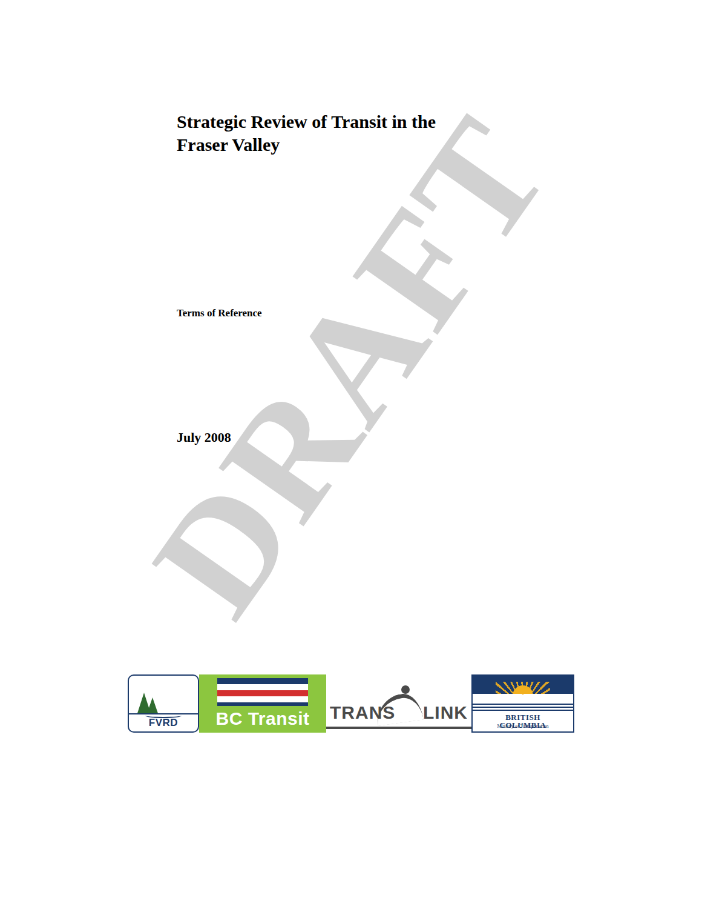DRAFT
Strategic Review of Transit in the Fraser Valley
Terms of Reference
July 2008
FVRD
BC Transit
TRANS
LINK
BRITISH
COLUMBIA
Ministry of Transportation